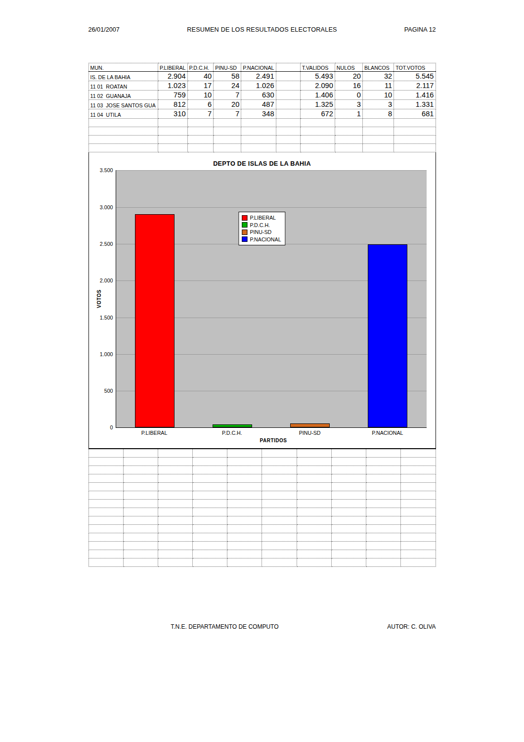26/01/2007
RESUMEN DE LOS RESULTADOS ELECTORALES
PAGINA 12
| MUN. | P.LIBERAL | P.D.C.H. | PINU-SD | P.NACIONAL | | T.VALIDOS | NULOS | BLANCOS | TOT.VOTOS |
| --- | --- | --- | --- | --- | --- | --- | --- | --- | --- |
| IS. DE LA BAHIA | 2.904 | 40 | 58 | 2.491 | | 5.493 | 20 | 32 | 5.545 |
| 11 01 ROATAN | 1.023 | 17 | 24 | 1.026 | | 2.090 | 16 | 11 | 2.117 |
| 11 02 GUANAJA | 759 | 10 | 7 | 630 | | 1.406 | 0 | 10 | 1.416 |
| 11 03 JOSE SANTOS GUA | 812 | 6 | 20 | 487 | | 1.325 | 3 | 3 | 1.331 |
| 11 04 UTILA | 310 | 7 | 7 | 348 | | 672 | 1 | 8 | 681 |
DEPTO DE ISLAS DE LA BAHIA
P.LIBERAL
P.D.C.H.
PINU-SD
P.NACIONAL
VOTOS
3.500
3.000
2.500
2.000
1.500
1.000
500
0
P.LIBERAL P.D.C.H. PINU-SD P.NACIONAL
PARTIDOS
T.N.E. DEPARTAMENTO DE COMPUTO
AUTOR: C. OLIVA